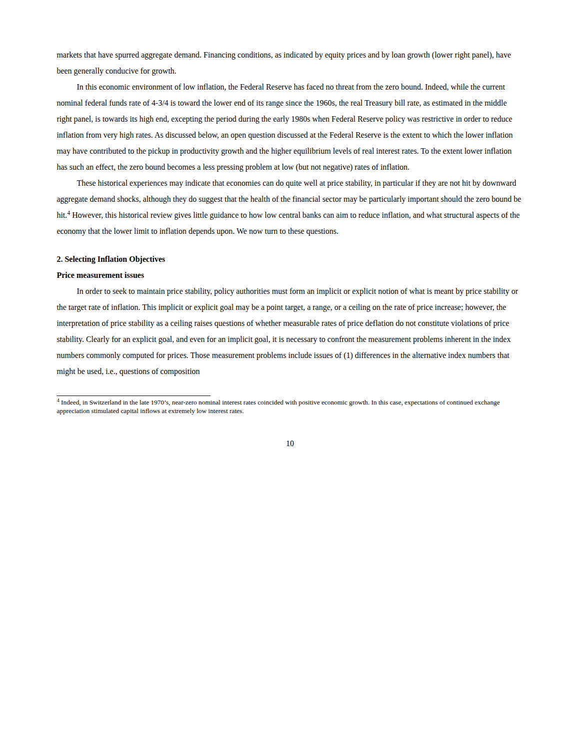markets that have spurred aggregate demand. Financing conditions, as indicated by equity prices and by loan growth (lower right panel), have been generally conducive for growth.
In this economic environment of low inflation, the Federal Reserve has faced no threat from the zero bound. Indeed, while the current nominal federal funds rate of 4-3/4 is toward the lower end of its range since the 1960s, the real Treasury bill rate, as estimated in the middle right panel, is towards its high end, excepting the period during the early 1980s when Federal Reserve policy was restrictive in order to reduce inflation from very high rates. As discussed below, an open question discussed at the Federal Reserve is the extent to which the lower inflation may have contributed to the pickup in productivity growth and the higher equilibrium levels of real interest rates. To the extent lower inflation has such an effect, the zero bound becomes a less pressing problem at low (but not negative) rates of inflation.
These historical experiences may indicate that economies can do quite well at price stability, in particular if they are not hit by downward aggregate demand shocks, although they do suggest that the health of the financial sector may be particularly important should the zero bound be hit.4 However, this historical review gives little guidance to how low central banks can aim to reduce inflation, and what structural aspects of the economy that the lower limit to inflation depends upon. We now turn to these questions.
2. Selecting Inflation Objectives
Price measurement issues
In order to seek to maintain price stability, policy authorities must form an implicit or explicit notion of what is meant by price stability or the target rate of inflation. This implicit or explicit goal may be a point target, a range, or a ceiling on the rate of price increase; however, the interpretation of price stability as a ceiling raises questions of whether measurable rates of price deflation do not constitute violations of price stability. Clearly for an explicit goal, and even for an implicit goal, it is necessary to confront the measurement problems inherent in the index numbers commonly computed for prices. Those measurement problems include issues of (1) differences in the alternative index numbers that might be used, i.e., questions of composition
4 Indeed, in Switzerland in the late 1970’s, near-zero nominal interest rates coincided with positive economic growth. In this case, expectations of continued exchange appreciation stimulated capital inflows at extremely low interest rates.
10